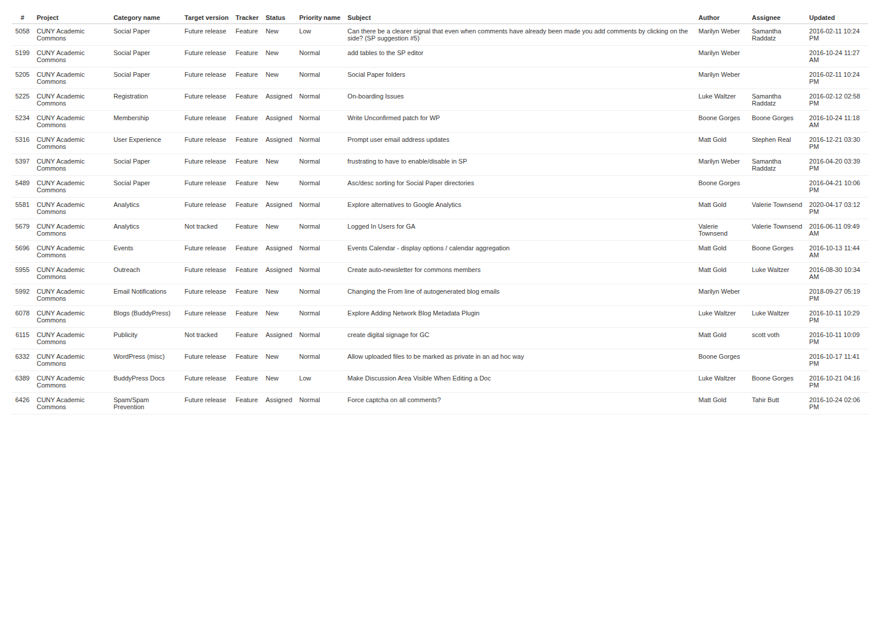| # | Project | Category name | Target version | Tracker | Status | Priority name | Subject | Author | Assignee | Updated |
| --- | --- | --- | --- | --- | --- | --- | --- | --- | --- | --- |
| 5058 | CUNY Academic Commons | Social Paper | Future release | Feature | New | Low | Can there be a clearer signal that even when comments have already been made you add comments by clicking on the side? (SP suggestion #5) | Marilyn Weber | Samantha Raddatz | 2016-02-11 10:24 PM |
| 5199 | CUNY Academic Commons | Social Paper | Future release | Feature | New | Normal | add tables to the SP editor | Marilyn Weber | | 2016-10-24 11:27 AM |
| 5205 | CUNY Academic Commons | Social Paper | Future release | Feature | New | Normal | Social Paper folders | Marilyn Weber | | 2016-02-11 10:24 PM |
| 5225 | CUNY Academic Commons | Registration | Future release | Feature | Assigned | Normal | On-boarding Issues | Luke Waltzer | Samantha Raddatz | 2016-02-12 02:58 PM |
| 5234 | CUNY Academic Commons | Membership | Future release | Feature | Assigned | Normal | Write Unconfirmed patch for WP | Boone Gorges | Boone Gorges | 2016-10-24 11:18 AM |
| 5316 | CUNY Academic Commons | User Experience | Future release | Feature | Assigned | Normal | Prompt user email address updates | Matt Gold | Stephen Real | 2016-12-21 03:30 PM |
| 5397 | CUNY Academic Commons | Social Paper | Future release | Feature | New | Normal | frustrating to have to enable/disable in SP | Marilyn Weber | Samantha Raddatz | 2016-04-20 03:39 PM |
| 5489 | CUNY Academic Commons | Social Paper | Future release | Feature | New | Normal | Asc/desc sorting for Social Paper directories | Boone Gorges | | 2016-04-21 10:06 PM |
| 5581 | CUNY Academic Commons | Analytics | Future release | Feature | Assigned | Normal | Explore alternatives to Google Analytics | Matt Gold | Valerie Townsend | 2020-04-17 03:12 PM |
| 5679 | CUNY Academic Commons | Analytics | Not tracked | Feature | New | Normal | Logged In Users for GA | Valerie Townsend | Valerie Townsend | 2016-06-11 09:49 AM |
| 5696 | CUNY Academic Commons | Events | Future release | Feature | Assigned | Normal | Events Calendar - display options / calendar aggregation | Matt Gold | Boone Gorges | 2016-10-13 11:44 AM |
| 5955 | CUNY Academic Commons | Outreach | Future release | Feature | Assigned | Normal | Create auto-newsletter for commons members | Matt Gold | Luke Waltzer | 2016-08-30 10:34 AM |
| 5992 | CUNY Academic Commons | Email Notifications | Future release | Feature | New | Normal | Changing the From line of autogenerated blog emails | Marilyn Weber | | 2018-09-27 05:19 PM |
| 6078 | CUNY Academic Commons | Blogs (BuddyPress) | Future release | Feature | New | Normal | Explore Adding Network Blog Metadata Plugin | Luke Waltzer | Luke Waltzer | 2016-10-11 10:29 PM |
| 6115 | CUNY Academic Commons | Publicity | Not tracked | Feature | Assigned | Normal | create digital signage for GC | Matt Gold | scott voth | 2016-10-11 10:09 PM |
| 6332 | CUNY Academic Commons | WordPress (misc) | Future release | Feature | New | Normal | Allow uploaded files to be marked as private in an ad hoc way | Boone Gorges | | 2016-10-17 11:41 PM |
| 6389 | CUNY Academic Commons | BuddyPress Docs | Future release | Feature | New | Low | Make Discussion Area Visible When Editing a Doc | Luke Waltzer | Boone Gorges | 2016-10-21 04:16 PM |
| 6426 | CUNY Academic Commons | Spam/Spam Prevention | Future release | Feature | Assigned | Normal | Force captcha on all comments? | Matt Gold | Tahir Butt | 2016-10-24 02:06 PM |